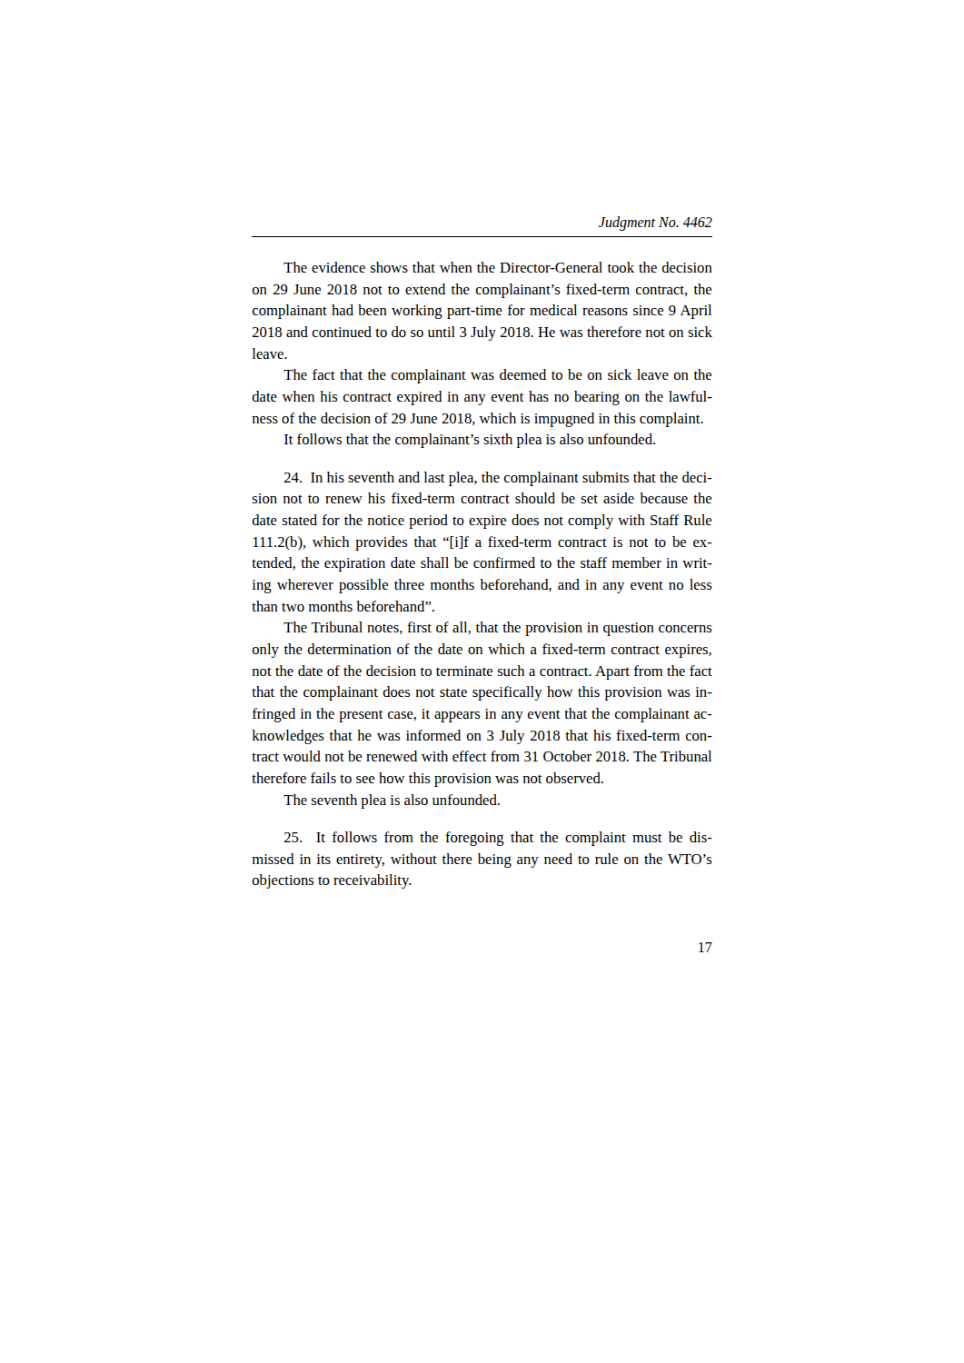Judgment No. 4462
The evidence shows that when the Director-General took the decision on 29 June 2018 not to extend the complainant’s fixed-term contract, the complainant had been working part-time for medical reasons since 9 April 2018 and continued to do so until 3 July 2018. He was therefore not on sick leave.
The fact that the complainant was deemed to be on sick leave on the date when his contract expired in any event has no bearing on the lawfulness of the decision of 29 June 2018, which is impugned in this complaint.
It follows that the complainant’s sixth plea is also unfounded.
24. In his seventh and last plea, the complainant submits that the decision not to renew his fixed-term contract should be set aside because the date stated for the notice period to expire does not comply with Staff Rule 111.2(b), which provides that “[i]f a fixed-term contract is not to be extended, the expiration date shall be confirmed to the staff member in writing wherever possible three months beforehand, and in any event no less than two months beforehand”.
The Tribunal notes, first of all, that the provision in question concerns only the determination of the date on which a fixed-term contract expires, not the date of the decision to terminate such a contract. Apart from the fact that the complainant does not state specifically how this provision was infringed in the present case, it appears in any event that the complainant acknowledges that he was informed on 3 July 2018 that his fixed-term contract would not be renewed with effect from 31 October 2018. The Tribunal therefore fails to see how this provision was not observed.
The seventh plea is also unfounded.
25. It follows from the foregoing that the complaint must be dismissed in its entirety, without there being any need to rule on the WTO’s objections to receivability.
17